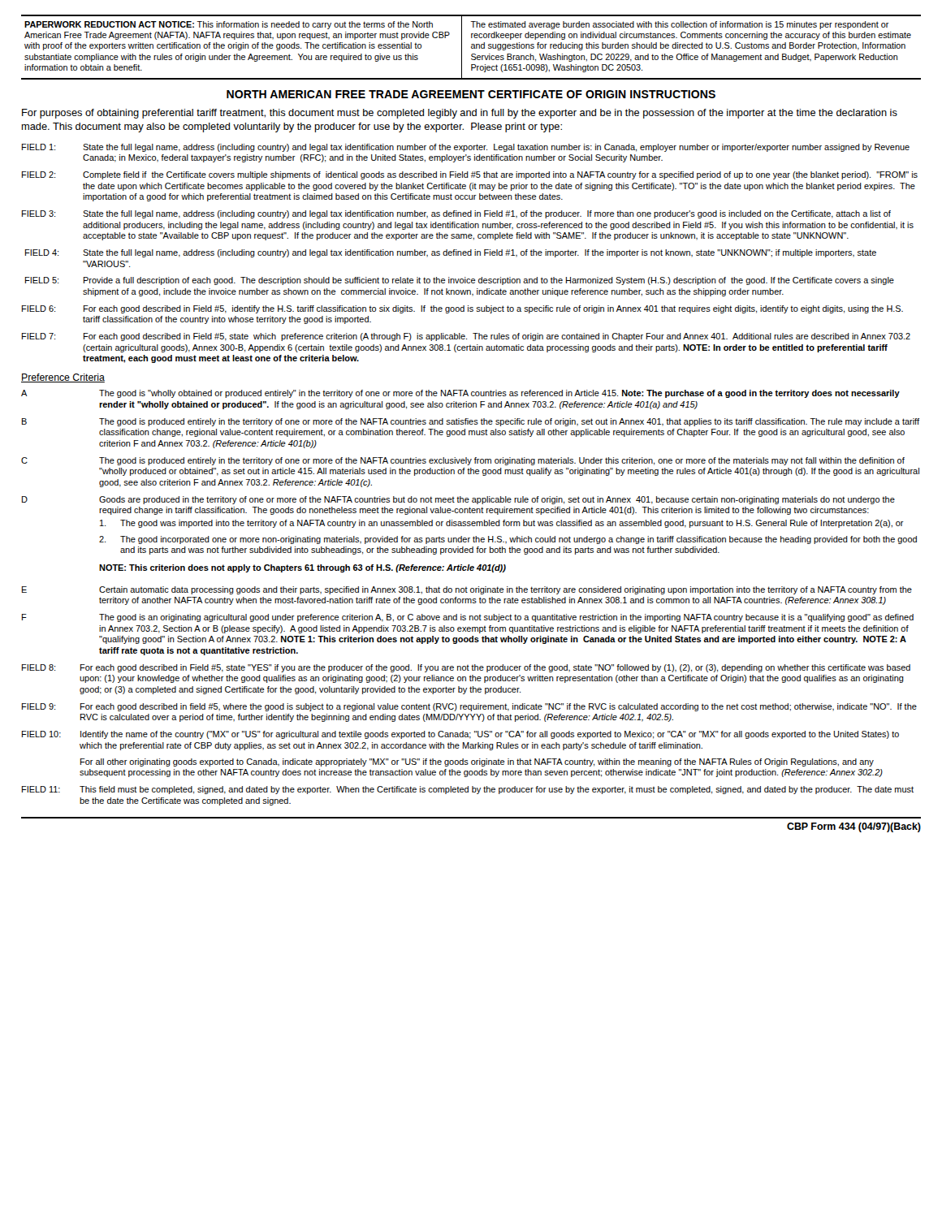| PAPERWORK REDUCTION ACT NOTICE: This information is needed to carry out the terms of the North American Free Trade Agreement (NAFTA). NAFTA requires that, upon request, an importer must provide CBP with proof of the exporters written certification of the origin of the goods. The certification is essential to substantiate compliance with the rules of origin under the Agreement. You are required to give us this information to obtain a benefit. | The estimated average burden associated with this collection of information is 15 minutes per respondent or recordkeeper depending on individual circumstances. Comments concerning the accuracy of this burden estimate and suggestions for reducing this burden should be directed to U.S. Customs and Border Protection, Information Services Branch, Washington, DC 20229, and to the Office of Management and Budget, Paperwork Reduction Project (1651-0098), Washington DC 20503. |
NORTH AMERICAN FREE TRADE AGREEMENT CERTIFICATE OF ORIGIN INSTRUCTIONS
For purposes of obtaining preferential tariff treatment, this document must be completed legibly and in full by the exporter and be in the possession of the importer at the time the declaration is made. This document may also be completed voluntarily by the producer for use by the exporter. Please print or type:
| FIELD 1: | State the full legal name, address (including country) and legal tax identification number of the exporter. Legal taxation number is: in Canada, employer number or importer/exporter number assigned by Revenue Canada; in Mexico, federal taxpayer's registry number (RFC); and in the United States, employer's identification number or Social Security Number. |
| FIELD 2: | Complete field if the Certificate covers multiple shipments of identical goods as described in Field #5 that are imported into a NAFTA country for a specified period of up to one year (the blanket period). "FROM" is the date upon which Certificate becomes applicable to the good covered by the blanket Certificate (it may be prior to the date of signing this Certificate). "TO" is the date upon which the blanket period expires. The importation of a good for which preferential treatment is claimed based on this Certificate must occur between these dates. |
| FIELD 3: | State the full legal name, address (including country) and legal tax identification number, as defined in Field #1, of the producer. If more than one producer's good is included on the Certificate, attach a list of additional producers, including the legal name, address (including country) and legal tax identification number, cross-referenced to the good described in Field #5. If you wish this information to be confidential, it is acceptable to state "Available to CBP upon request". If the producer and the exporter are the same, complete field with "SAME". If the producer is unknown, it is acceptable to state "UNKNOWN". |
| FIELD 4: | State the full legal name, address (including country) and legal tax identification number, as defined in Field #1, of the importer. If the importer is not known, state "UNKNOWN"; if multiple importers, state "VARIOUS". |
| FIELD 5: | Provide a full description of each good. The description should be sufficient to relate it to the invoice description and to the Harmonized System (H.S.) description of the good. If the Certificate covers a single shipment of a good, include the invoice number as shown on the commercial invoice. If not known, indicate another unique reference number, such as the shipping order number. |
| FIELD 6: | For each good described in Field #5, identify the H.S. tariff classification to six digits. If the good is subject to a specific rule of origin in Annex 401 that requires eight digits, identify to eight digits, using the H.S. tariff classification of the country into whose territory the good is imported. |
| FIELD 7: | For each good described in Field #5, state which preference criterion (A through F) is applicable. The rules of origin are contained in Chapter Four and Annex 401. Additional rules are described in Annex 703.2 (certain agricultural goods), Annex 300-B, Appendix 6 (certain textile goods) and Annex 308.1 (certain automatic data processing goods and their parts). NOTE: In order to be entitled to preferential tariff treatment, each good must meet at least one of the criteria below. |
Preference Criteria
| A | The good is "wholly obtained or produced entirely" in the territory of one or more of the NAFTA countries as referenced in Article 415. Note: The purchase of a good in the territory does not necessarily render it "wholly obtained or produced". If the good is an agricultural good, see also criterion F and Annex 703.2. (Reference: Article 401(a) and 415) |
| B | The good is produced entirely in the territory of one or more of the NAFTA countries and satisfies the specific rule of origin, set out in Annex 401, that applies to its tariff classification. The rule may include a tariff classification change, regional value-content requirement, or a combination thereof. The good must also satisfy all other applicable requirements of Chapter Four. If the good is an agricultural good, see also criterion F and Annex 703.2. (Reference: Article 401(b)) |
| C | The good is produced entirely in the territory of one or more of the NAFTA countries exclusively from originating materials. Under this criterion, one or more of the materials may not fall within the definition of "wholly produced or obtained", as set out in article 415. All materials used in the production of the good must qualify as "originating" by meeting the rules of Article 401(a) through (d). If the good is an agricultural good, see also criterion F and Annex 703.2. Reference: Article 401(c). |
| D | Goods are produced in the territory of one or more of the NAFTA countries but do not meet the applicable rule of origin, set out in Annex 401, because certain non-originating materials do not undergo the required change in tariff classification. The goods do nonetheless meet the regional value-content requirement specified in Article 401(d). This criterion is limited to the following two circumstances: / 1. / The good was imported into the territory of a NAFTA country in an unassembled or disassembled form but was classified as an assembled good, pursuant to H.S. General Rule of Interpretation 2(a), or / / 2. / The good incorporated one or more non-originating materials, provided for as parts under the H.S., which could not undergo a change in tariff classification because the heading provided for both the good and its parts and was not further subdivided into subheadings, or the subheading provided for both the good and its parts and was not further subdivided. / NOTE: This criterion does not apply to Chapters 61 through 63 of H.S. (Reference: Article 401(d)) |
| E | Certain automatic data processing goods and their parts, specified in Annex 308.1, that do not originate in the territory are considered originating upon importation into the territory of a NAFTA country from the territory of another NAFTA country when the most-favored-nation tariff rate of the good conforms to the rate established in Annex 308.1 and is common to all NAFTA countries. (Reference: Annex 308.1) |
| F | The good is an originating agricultural good under preference criterion A, B, or C above and is not subject to a quantitative restriction in the importing NAFTA country because it is a "qualifying good" as defined in Annex 703.2, Section A or B (please specify). A good listed in Appendix 703.2B.7 is also exempt from quantitative restrictions and is eligible for NAFTA preferential tariff treatment if it meets the definition of "qualifying good" in Section A of Annex 703.2. NOTE 1: This criterion does not apply to goods that wholly originate in Canada or the United States and are imported into either country. NOTE 2: A tariff rate quota is not a quantitative restriction. |
| FIELD 8: | For each good described in Field #5, state "YES" if you are the producer of the good. If you are not the producer of the good, state "NO" followed by (1), (2), or (3), depending on whether this certificate was based upon: (1) your knowledge of whether the good qualifies as an originating good; (2) your reliance on the producer's written representation (other than a Certificate of Origin) that the good qualifies as an originating good; or (3) a completed and signed Certificate for the good, voluntarily provided to the exporter by the producer. |
| FIELD 9: | For each good described in field #5, where the good is subject to a regional value content (RVC) requirement, indicate "NC" if the RVC is calculated according to the net cost method; otherwise, indicate "NO". If the RVC is calculated over a period of time, further identify the beginning and ending dates (MM/DD/YYYY) of that period. (Reference: Article 402.1, 402.5). |
| FIELD 10: | Identify the name of the country ("MX" or "US" for agricultural and textile goods exported to Canada; "US" or "CA" for all goods exported to Mexico; or "CA" or "MX" for all goods exported to the United States) to which the preferential rate of CBP duty applies, as set out in Annex 302.2, in accordance with the Marking Rules or in each party's schedule of tariff elimination. For all other originating goods exported to Canada, indicate appropriately "MX" or "US" if the goods originate in that NAFTA country, within the meaning of the NAFTA Rules of Origin Regulations, and any subsequent processing in the other NAFTA country does not increase the transaction value of the goods by more than seven percent; otherwise indicate "JNT" for joint production. (Reference: Annex 302.2) |
| FIELD 11: | This field must be completed, signed, and dated by the exporter. When the Certificate is completed by the producer for use by the exporter, it must be completed, signed, and dated by the producer. The date must be the date the Certificate was completed and signed. |
CBP Form 434 (04/97)(Back)